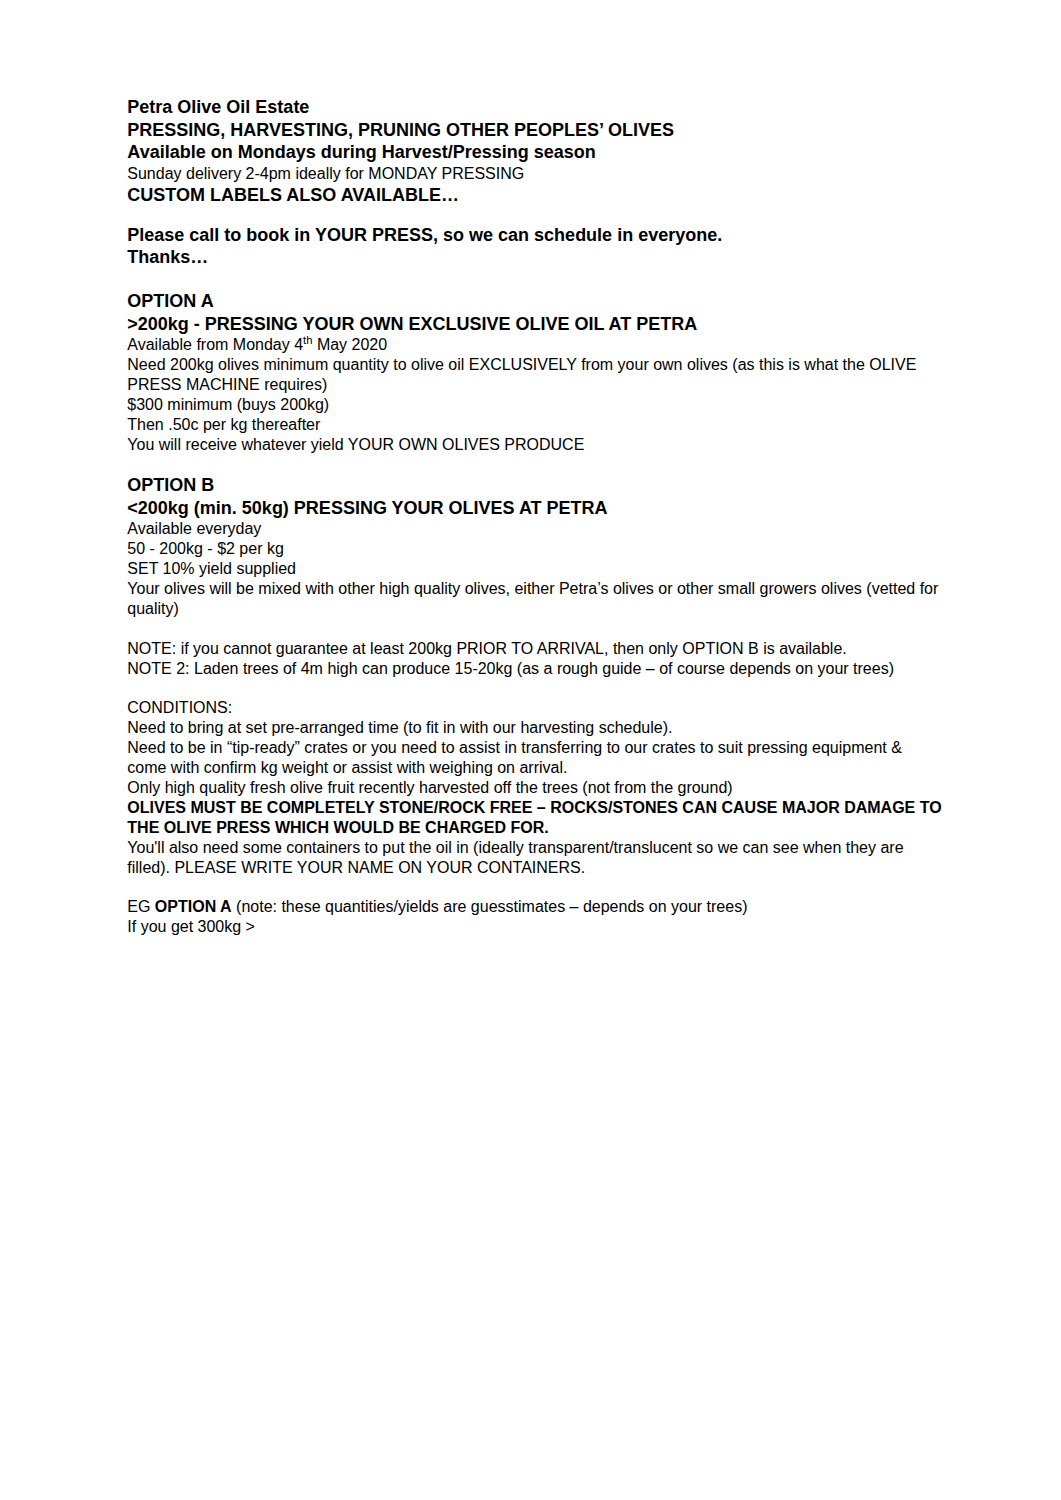Petra Olive Oil Estate
PRESSING, HARVESTING, PRUNING OTHER PEOPLES’ OLIVES
Available on Mondays during Harvest/Pressing season
Sunday delivery 2-4pm ideally for MONDAY PRESSING
CUSTOM LABELS ALSO AVAILABLE…
Please call to book in YOUR PRESS, so we can schedule in everyone.
Thanks…
OPTION A
>200kg - PRESSING YOUR OWN EXCLUSIVE OLIVE OIL AT PETRA
Available from Monday 4th May 2020
Need 200kg olives minimum quantity to olive oil EXCLUSIVELY from your own olives (as this is what the OLIVE PRESS MACHINE requires)
$300 minimum (buys 200kg)
Then .50c per kg thereafter
You will receive whatever yield YOUR OWN OLIVES PRODUCE
OPTION B
<200kg (min. 50kg) PRESSING YOUR OLIVES AT PETRA
Available everyday
50 - 200kg - $2 per kg
SET 10% yield supplied
Your olives will be mixed with other high quality olives, either Petra’s olives or other small growers olives (vetted for quality)
NOTE: if you cannot guarantee at least 200kg PRIOR TO ARRIVAL, then only OPTION B is available.
NOTE 2: Laden trees of 4m high can produce 15-20kg (as a rough guide – of course depends on your trees)
CONDITIONS:
Need to bring at set pre-arranged time (to fit in with our harvesting schedule).
Need to be in “tip-ready” crates or you need to assist in transferring to our crates to suit pressing equipment & come with confirm kg weight or assist with weighing on arrival.
Only high quality fresh olive fruit recently harvested off the trees (not from the ground)
OLIVES MUST BE COMPLETELY STONE/ROCK FREE – ROCKS/STONES CAN CAUSE MAJOR DAMAGE TO THE OLIVE PRESS WHICH WOULD BE CHARGED FOR.
You'll also need some containers to put the oil in (ideally transparent/translucent so we can see when they are filled). PLEASE WRITE YOUR NAME ON YOUR CONTAINERS.
EG OPTION A (note: these quantities/yields are guesstimates – depends on your trees)
If you get 300kg >